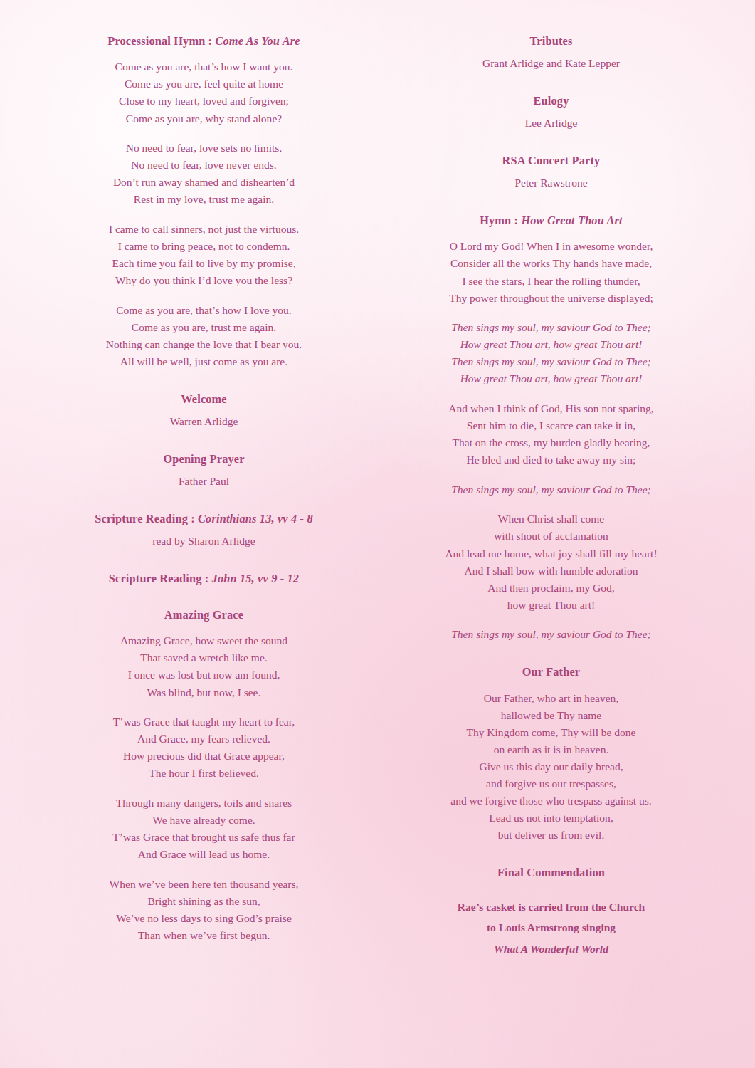Processional Hymn : Come As You Are
Come as you are, that’s how I want you.
Come as you are, feel quite at home
Close to my heart, loved and forgiven;
Come as you are, why stand alone?
No need to fear, love sets no limits.
No need to fear, love never ends.
Don’t run away shamed and dishearten’d
Rest in my love, trust me again.
I came to call sinners, not just the virtuous.
I came to bring peace, not to condemn.
Each time you fail to live by my promise,
Why do you think I’d love you the less?
Come as you are, that’s how I love you.
Come as you are, trust me again.
Nothing can change the love that I bear you.
All will be well, just come as you are.
Welcome
Warren Arlidge
Opening Prayer
Father Paul
Scripture Reading : Corinthians 13, vv 4 - 8
read by Sharon Arlidge
Scripture Reading : John 15, vv 9 - 12
Amazing Grace
Amazing Grace, how sweet the sound
That saved a wretch like me.
I once was lost but now am found,
Was blind, but now, I see.
T’was Grace that taught my heart to fear,
And Grace, my fears relieved.
How precious did that Grace appear,
The hour I first believed.
Through many dangers, toils and snares
We have already come.
T’was Grace that brought us safe thus far
And Grace will lead us home.
When we’ve been here ten thousand years,
Bright shining as the sun,
We’ve no less days to sing God’s praise
Than when we’ve first begun.
Tributes
Grant Arlidge and Kate Lepper
Eulogy
Lee Arlidge
RSA Concert Party
Peter Rawstrone
Hymn : How Great Thou Art
O Lord my God! When I in awesome wonder,
Consider all the works Thy hands have made,
I see the stars, I hear the rolling thunder,
Thy power throughout the universe displayed;
Then sings my soul, my saviour God to Thee;
How great Thou art, how great Thou art!
Then sings my soul, my saviour God to Thee;
How great Thou art, how great Thou art!
And when I think of God, His son not sparing,
Sent him to die, I scarce can take it in,
That on the cross, my burden gladly bearing,
He bled and died to take away my sin;
Then sings my soul, my saviour God to Thee;
When Christ shall come
with shout of acclamation
And lead me home, what joy shall fill my heart!
And I shall bow with humble adoration
And then proclaim, my God,
how great Thou art!
Then sings my soul, my saviour God to Thee;
Our Father
Our Father, who art in heaven,
hallowed be Thy name
Thy Kingdom come, Thy will be done
on earth as it is in heaven.
Give us this day our daily bread,
and forgive us our trespasses,
and we forgive those who trespass against us.
Lead us not into temptation,
but deliver us from evil.
Final Commendation
Rae’s casket is carried from the Church
to Louis Armstrong singing
What A Wonderful World